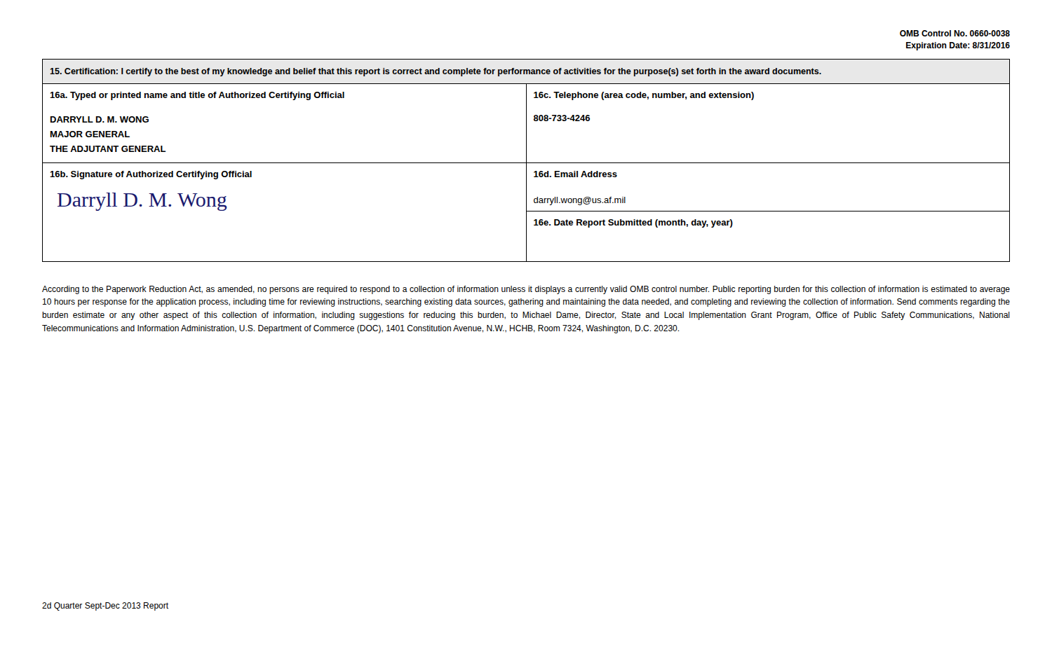OMB Control No. 0660-0038
Expiration Date: 8/31/2016
| 15. Certification: I certify to the best of my knowledge and belief that this report is correct and complete for performance of activities for the purpose(s) set forth in the award documents. |
| 16a. Typed or printed name and title of Authorized Certifying Official DARRYLL D. M. WONG MAJOR GENERAL THE ADJUTANT GENERAL | 16c. Telephone (area code, number, and extension) 808-733-4246 |
| 16b. Signature of Authorized Certifying Official Darryll D. M. Wong | 16d. Email Address darryll.wong@us.af.mil |
| 16e. Date Report Submitted (month, day, year) |
According to the Paperwork Reduction Act, as amended, no persons are required to respond to a collection of information unless it displays a currently valid OMB control number. Public reporting burden for this collection of information is estimated to average 10 hours per response for the application process, including time for reviewing instructions, searching existing data sources, gathering and maintaining the data needed, and completing and reviewing the collection of information. Send comments regarding the burden estimate or any other aspect of this collection of information, including suggestions for reducing this burden, to Michael Dame, Director, State and Local Implementation Grant Program, Office of Public Safety Communications, National Telecommunications and Information Administration, U.S. Department of Commerce (DOC), 1401 Constitution Avenue, N.W., HCHB, Room 7324, Washington, D.C. 20230.
2d Quarter Sept-Dec 2013 Report